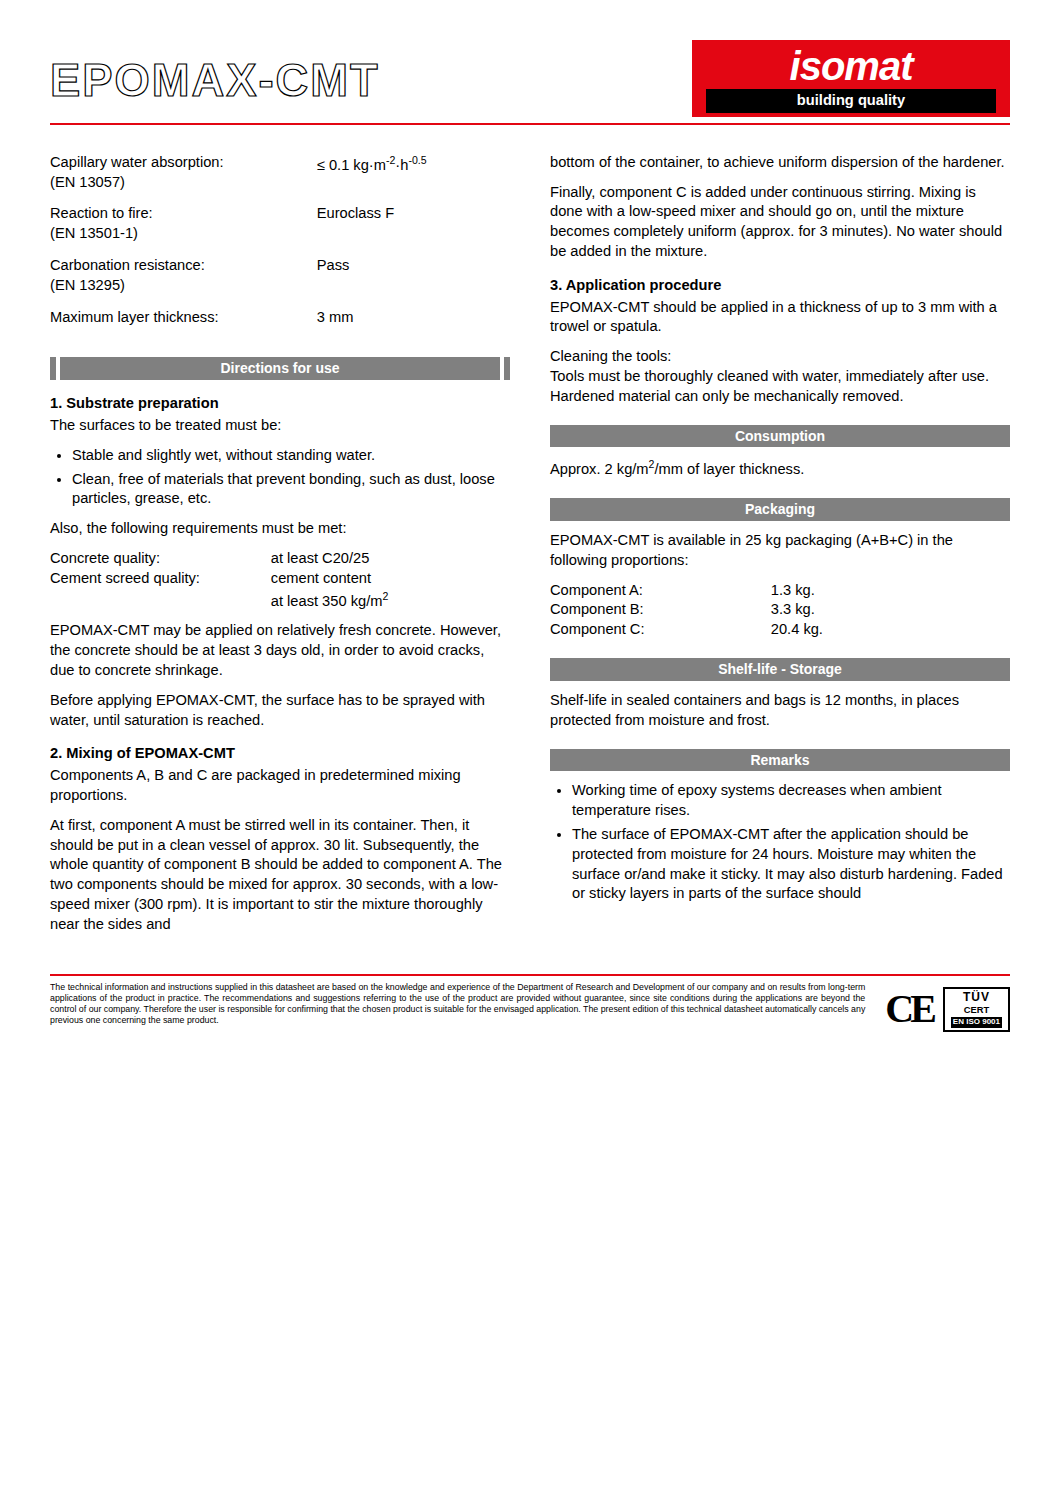EPOMAX-CMT
isomat
building quality
| Capillary water absorption: (EN 13057) | ≤ 0.1 kg·m -2 ·h -0.5 |
| Reaction to fire: (EN 13501-1) | Euroclass F |
| Carbonation resistance: (EN 13295) | Pass |
| Maximum layer thickness: | 3 mm |
Directions for use
1. Substrate preparation
The surfaces to be treated must be:
Stable and slightly wet, without standing water.
Clean, free of materials that prevent bonding, such as dust, loose particles, grease, etc.
Also, the following requirements must be met:
Concrete quality: at least C20/25
Cement screed quality: cement content
at least 350 kg/m2
EPOMAX-CMT may be applied on relatively fresh concrete. However, the concrete should be at least 3 days old, in order to avoid cracks, due to concrete shrinkage.
Before applying EPOMAX-CMT, the surface has to be sprayed with water, until saturation is reached.
2. Mixing of EPOMAX-CMT
Components A, B and C are packaged in predetermined mixing proportions.
At first, component A must be stirred well in its container. Then, it should be put in a clean vessel of approx. 30 lit. Subsequently, the whole quantity of component B should be added to component A. The two components should be mixed for approx. 30 seconds, with a low-speed mixer (300 rpm). It is important to stir the mixture thoroughly near the sides and
bottom of the container, to achieve uniform dispersion of the hardener.
Finally, component C is added under continuous stirring. Mixing is done with a low-speed mixer and should go on, until the mixture becomes completely uniform (approx. for 3 minutes). No water should be added in the mixture.
3. Application procedure
EPOMAX-CMT should be applied in a thickness of up to 3 mm with a trowel or spatula.
Cleaning the tools:
Tools must be thoroughly cleaned with water, immediately after use. Hardened material can only be mechanically removed.
Consumption
Approx. 2 kg/m2/mm of layer thickness.
Packaging
EPOMAX-CMT is available in 25 kg packaging (A+B+C) in the following proportions:
Component A: 1.3 kg.
Component B: 3.3 kg.
Component C: 20.4 kg.
Shelf-life - Storage
Shelf-life in sealed containers and bags is 12 months, in places protected from moisture and frost.
Remarks
Working time of epoxy systems decreases when ambient temperature rises.
The surface of EPOMAX-CMT after the application should be protected from moisture for 24 hours. Moisture may whiten the surface or/and make it sticky. It may also disturb hardening. Faded or sticky layers in parts of the surface should
The technical information and instructions supplied in this datasheet are based on the knowledge and experience of the Department of Research and Development of our company and on results from long-term applications of the product in practice. The recommendations and suggestions referring to the use of the product are provided without guarantee, since site conditions during the applications are beyond the control of our company. Therefore the user is responsible for confirming that the chosen product is suitable for the envisaged application. The present edition of this technical datasheet automatically cancels any previous one concerning the same product.
CE
TÜV
CERT
EN ISO 9001